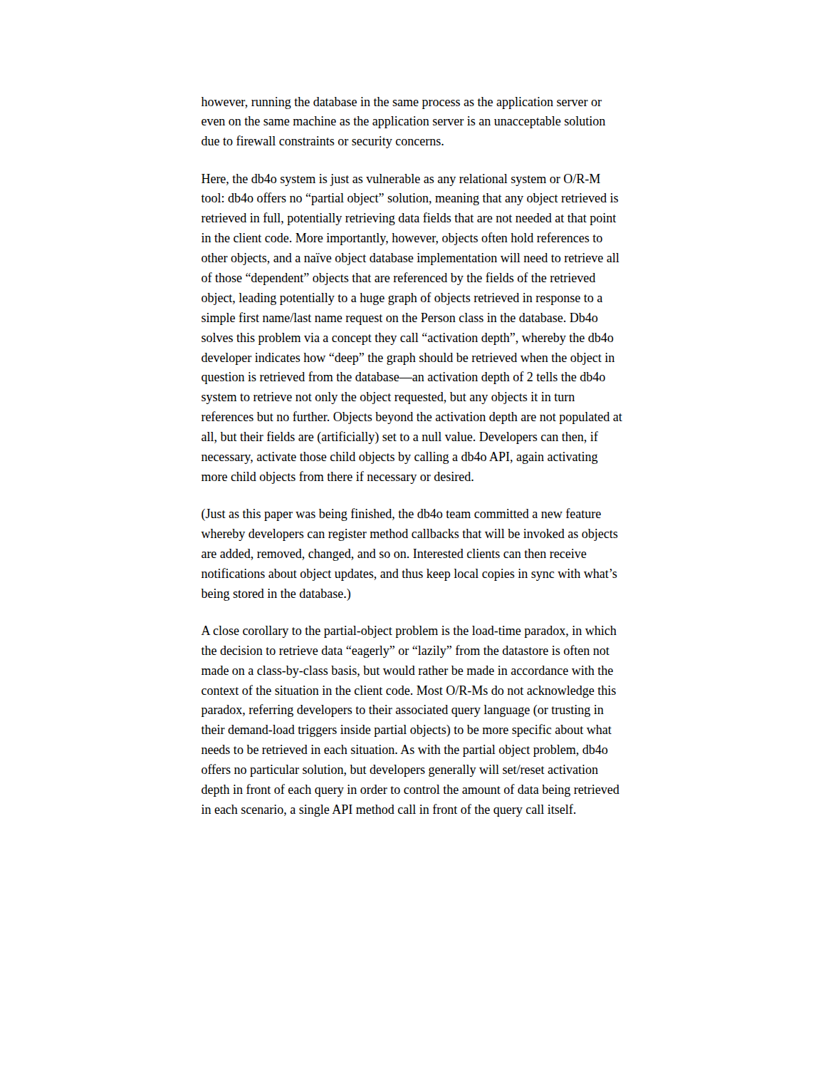however, running the database in the same process as the application server or even on the same machine as the application server is an unacceptable solution due to firewall constraints or security concerns.
Here, the db4o system is just as vulnerable as any relational system or O/R-M tool: db4o offers no “partial object” solution, meaning that any object retrieved is retrieved in full, potentially retrieving data fields that are not needed at that point in the client code. More importantly, however, objects often hold references to other objects, and a naïve object database implementation will need to retrieve all of those “dependent” objects that are referenced by the fields of the retrieved object, leading potentially to a huge graph of objects retrieved in response to a simple first name/last name request on the Person class in the database. Db4o solves this problem via a concept they call “activation depth”, whereby the db4o developer indicates how “deep” the graph should be retrieved when the object in question is retrieved from the database—an activation depth of 2 tells the db4o system to retrieve not only the object requested, but any objects it in turn references but no further. Objects beyond the activation depth are not populated at all, but their fields are (artificially) set to a null value. Developers can then, if necessary, activate those child objects by calling a db4o API, again activating more child objects from there if necessary or desired.
(Just as this paper was being finished, the db4o team committed a new feature whereby developers can register method callbacks that will be invoked as objects are added, removed, changed, and so on. Interested clients can then receive notifications about object updates, and thus keep local copies in sync with what’s being stored in the database.)
A close corollary to the partial-object problem is the load-time paradox, in which the decision to retrieve data “eagerly” or “lazily” from the datastore is often not made on a class-by-class basis, but would rather be made in accordance with the context of the situation in the client code. Most O/R-Ms do not acknowledge this paradox, referring developers to their associated query language (or trusting in their demand-load triggers inside partial objects) to be more specific about what needs to be retrieved in each situation. As with the partial object problem, db4o offers no particular solution, but developers generally will set/reset activation depth in front of each query in order to control the amount of data being retrieved in each scenario, a single API method call in front of the query call itself.